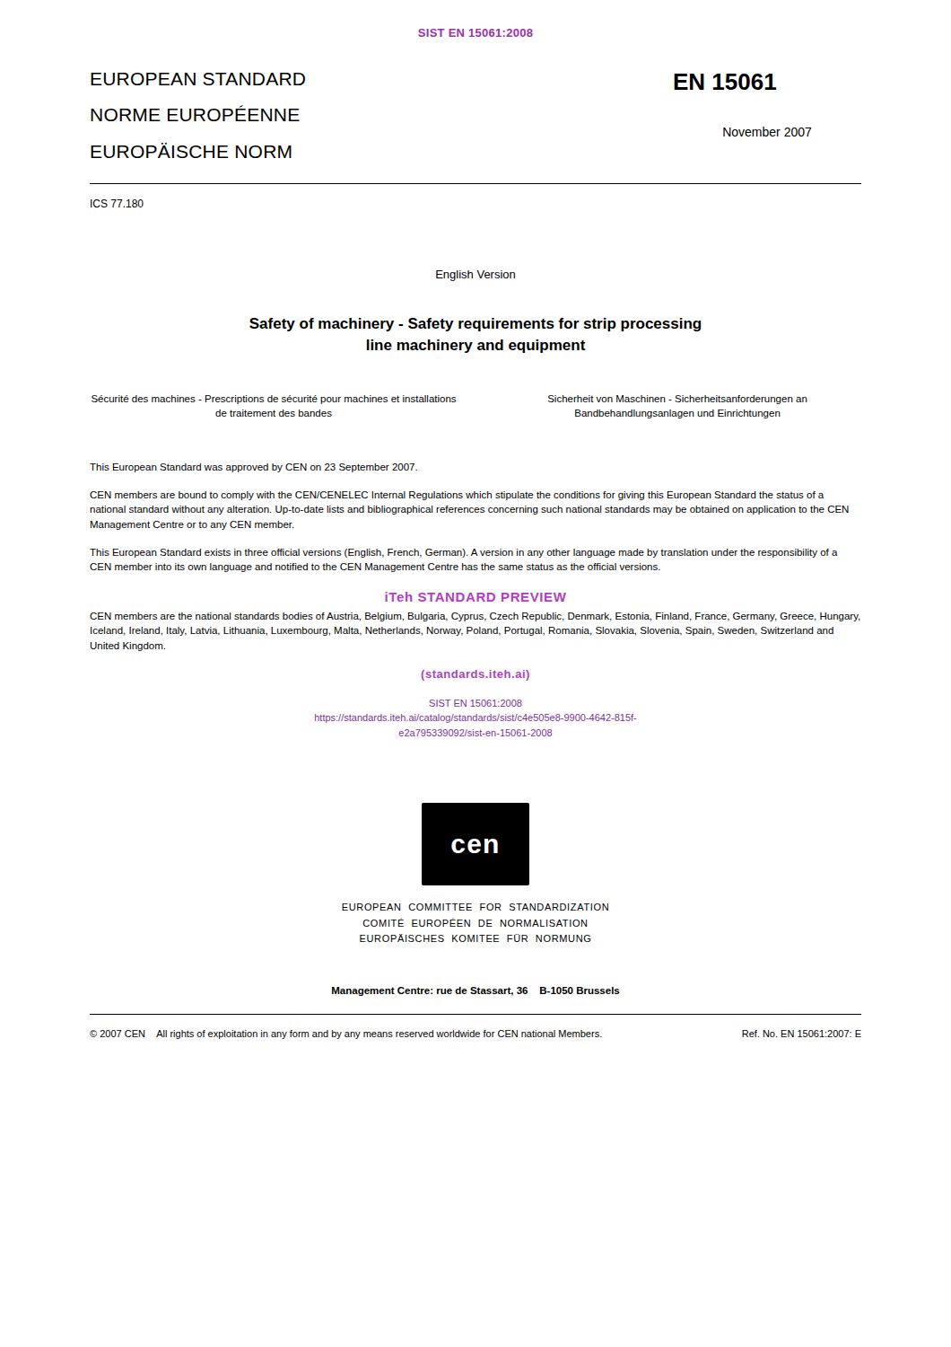SIST EN 15061:2008
EUROPEAN STANDARD
NORME EUROPÉENNE
EUROPÄISCHE NORM
EN 15061
November 2007
ICS 77.180
English Version
Safety of machinery - Safety requirements for strip processing
line machinery and equipment
Sécurité des machines - Prescriptions de sécurité pour machines et installations de traitement des bandes
Sicherheit von Maschinen - Sicherheitsanforderungen an Bandbehandlungsanlagen und Einrichtungen
This European Standard was approved by CEN on 23 September 2007.
CEN members are bound to comply with the CEN/CENELEC Internal Regulations which stipulate the conditions for giving this European Standard the status of a national standard without any alteration. Up-to-date lists and bibliographical references concerning such national standards may be obtained on application to the CEN Management Centre or to any CEN member.
This European Standard exists in three official versions (English, French, German). A version in any other language made by translation under the responsibility of a CEN member into its own language and notified to the CEN Management Centre has the same status as the official versions.
iTeh STANDARD PREVIEW
CEN members are the national standards bodies of Austria, Belgium, Bulgaria, Cyprus, Czech Republic, Denmark, Estonia, Finland, France, Germany, Greece, Hungary, Iceland, Ireland, Italy, Latvia, Lithuania, Luxembourg, Malta, Netherlands, Norway, Poland, Portugal, Romania, Slovakia, Slovenia, Spain, Sweden, Switzerland and United Kingdom.
(standards.iteh.ai)
SIST EN 15061:2008
https://standards.iteh.ai/catalog/standards/sist/c4e505e8-9900-4642-815f-
e2a795339092/sist-en-15061-2008
cen
EUROPEAN COMMITTEE FOR STANDARDIZATION
COMITÉ EUROPÉEN DE NORMALISATION
EUROPÄISCHES KOMITEE FÜR NORMUNG
Management Centre: rue de Stassart, 36 B-1050 Brussels
© 2007 CEN All rights of exploitation in any form and by any means reserved worldwide for CEN national Members.
Ref. No. EN 15061:2007: E